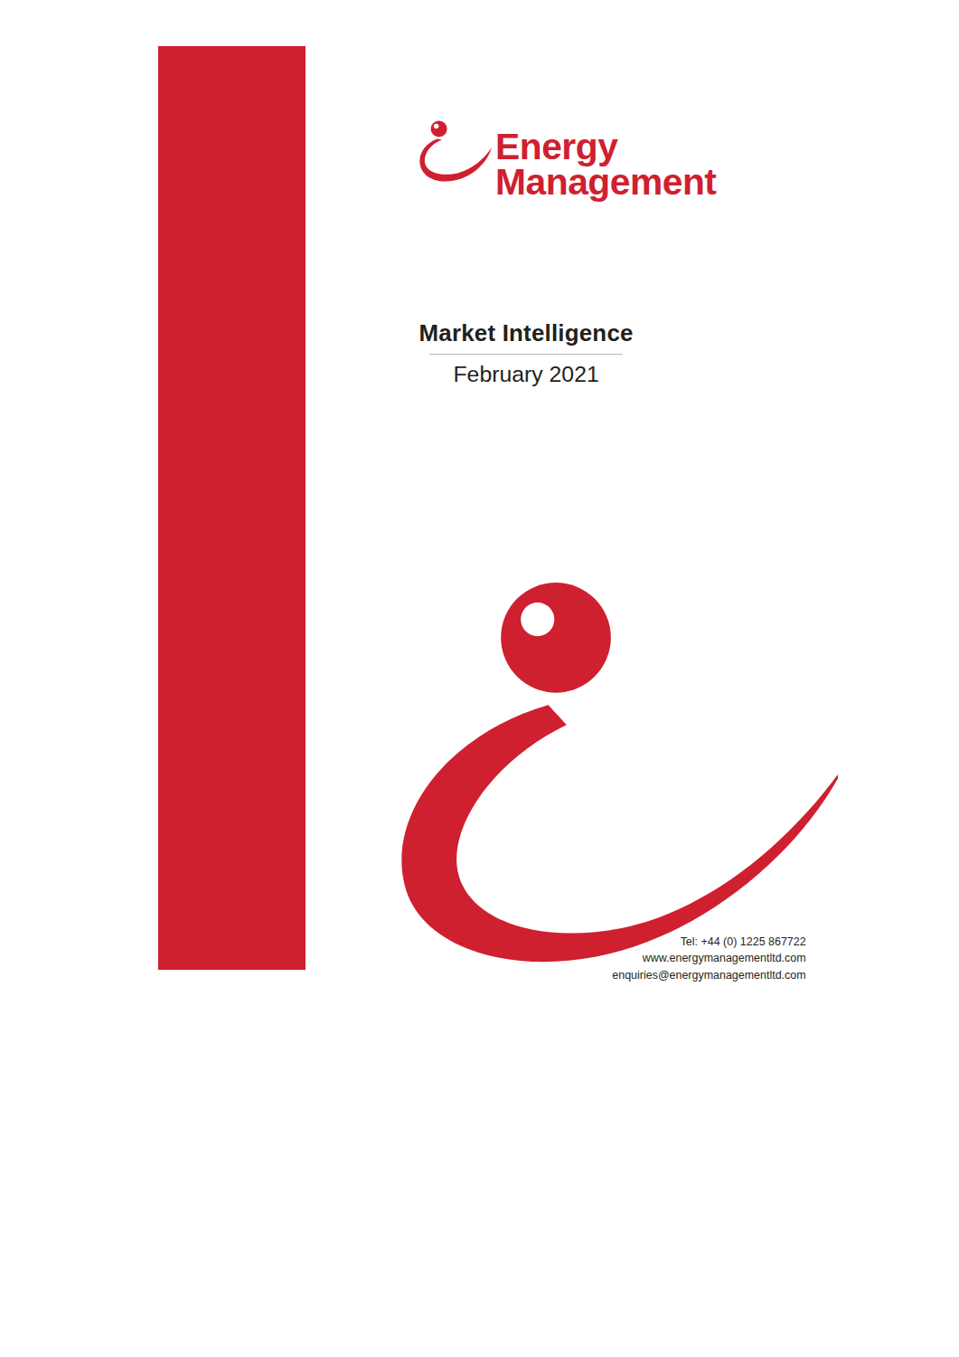Energy Management
Market Intelligence
February 2021
Tel: +44 (0) 1225 867722
www.energymanagementltd.com
enquiries@energymanagementltd.com